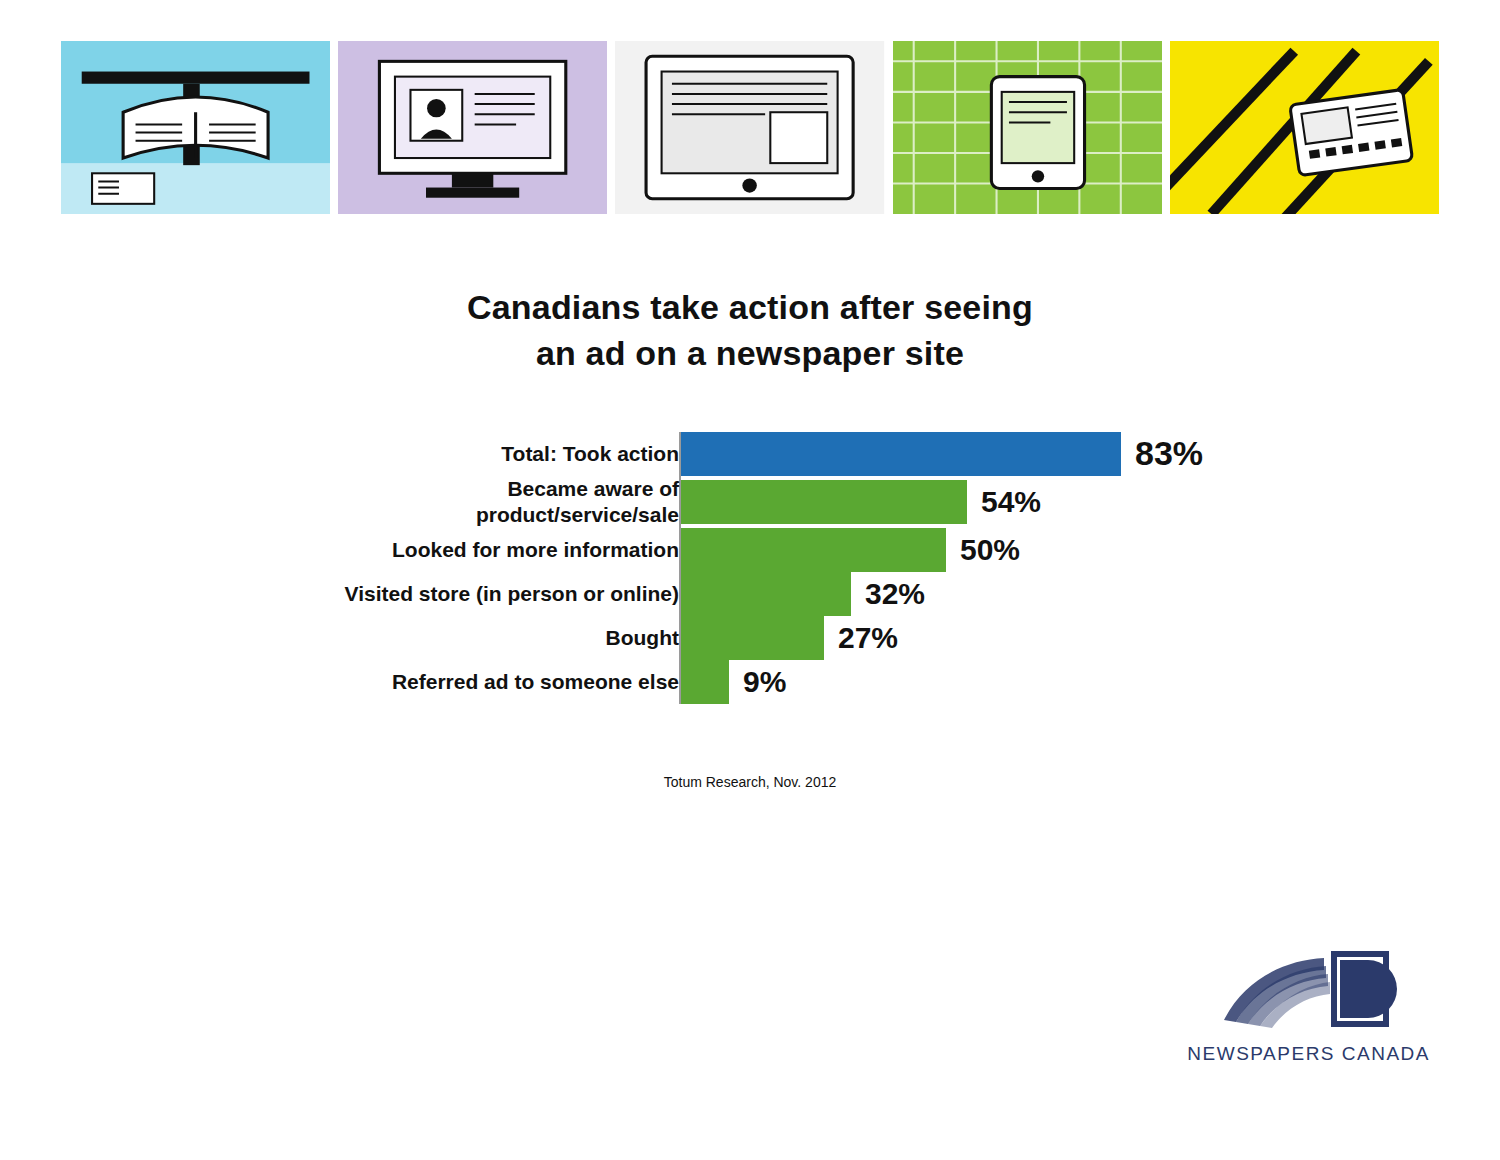Canadians take action after seeing
an ad on a newspaper site
| Total: Took action | 83% |
| Became aware of product/service/sale | 54% |
| Looked for more information | 50% |
| Visited store (in person or online) | 32% |
| Bought | 27% |
| Referred ad to someone else | 9% |
Totum Research, Nov. 2012
NEWSPAPERS CANADA